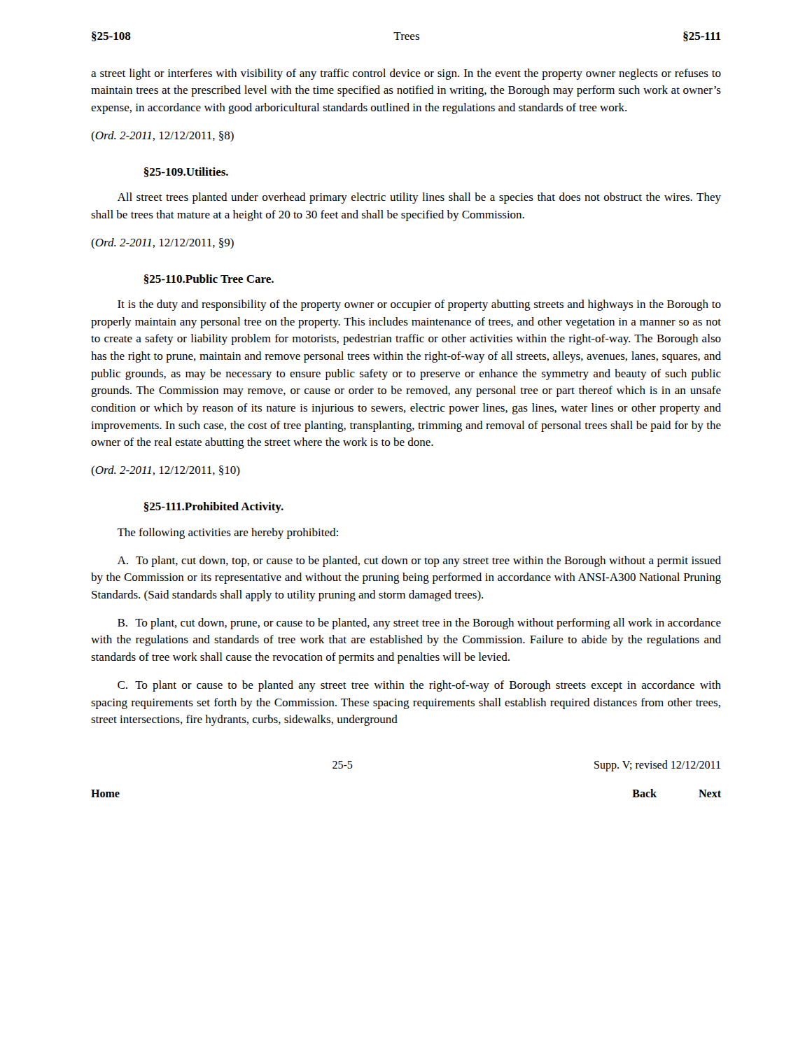§25-108
Trees
§25-111
a street light or interferes with visibility of any traffic control device or sign. In the event the property owner neglects or refuses to maintain trees at the prescribed level with the time specified as notified in writing, the Borough may perform such work at owner’s expense, in accordance with good arboricultural standards outlined in the regulations and standards of tree work.
(Ord. 2-2011, 12/12/2011, §8)
§25-109. Utilities.
All street trees planted under overhead primary electric utility lines shall be a species that does not obstruct the wires. They shall be trees that mature at a height of 20 to 30 feet and shall be specified by Commission.
(Ord. 2-2011, 12/12/2011, §9)
§25-110. Public Tree Care.
It is the duty and responsibility of the property owner or occupier of property abutting streets and highways in the Borough to properly maintain any personal tree on the property. This includes maintenance of trees, and other vegetation in a manner so as not to create a safety or liability problem for motorists, pedestrian traffic or other activities within the right-of-way. The Borough also has the right to prune, maintain and remove personal trees within the right-of-way of all streets, alleys, avenues, lanes, squares, and public grounds, as may be necessary to ensure public safety or to preserve or enhance the symmetry and beauty of such public grounds. The Commission may remove, or cause or order to be removed, any personal tree or part thereof which is in an unsafe condition or which by reason of its nature is injurious to sewers, electric power lines, gas lines, water lines or other property and improvements. In such case, the cost of tree planting, transplanting, trimming and removal of personal trees shall be paid for by the owner of the real estate abutting the street where the work is to be done.
(Ord. 2-2011, 12/12/2011, §10)
§25-111. Prohibited Activity.
The following activities are hereby prohibited:
A. To plant, cut down, top, or cause to be planted, cut down or top any street tree within the Borough without a permit issued by the Commission or its representative and without the pruning being performed in accordance with ANSI-A300 National Pruning Standards. (Said standards shall apply to utility pruning and storm damaged trees).
B. To plant, cut down, prune, or cause to be planted, any street tree in the Borough without performing all work in accordance with the regulations and standards of tree work that are established by the Commission. Failure to abide by the regulations and standards of tree work shall cause the revocation of permits and penalties will be levied.
C. To plant or cause to be planted any street tree within the right-of-way of Borough streets except in accordance with spacing requirements set forth by the Commission. These spacing requirements shall establish required distances from other trees, street intersections, fire hydrants, curbs, sidewalks, underground
25-5
Supp. V; revised 12/12/2011
Home
Back Next